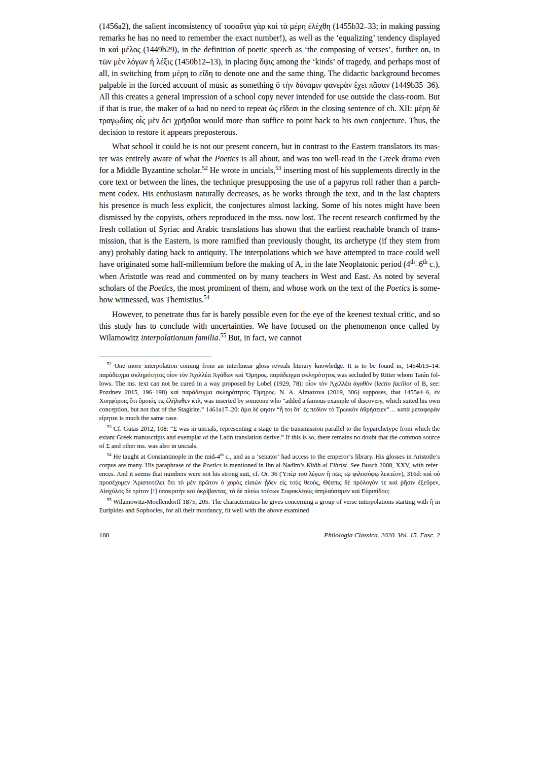(1456a2), the salient inconsistency of τοσαῦτα γὰρ καὶ τὰ μέρη ἐλέχθη (1455b32–33; in making passing remarks he has no need to remember the exact number!), as well as the ‘equalizing’ tendency displayed in καὶ μέλος (1449b29), in the definition of poetic speech as ‘the composing of verses’, further on, in τῶν μὲν λόγων ἡ λέξις (1450b12–13), in placing ὄψις among the ‘kinds’ of tragedy, and perhaps most of all, in switching from μέρη to εἴδη to denote one and the same thing. The didactic background becomes palpable in the forced account of music as something ὃ τὴν δύναμιν φανερὰν ἔχει πᾶσαν (1449b35–36). All this creates a general impression of a school copy never intended for use outside the class-room. But if that is true, the maker of ω had no need to repeat ὡς εἴδεσι in the closing sentence of ch. XII: μέρη δὲ τραγῳδίας οἷς μὲν δεῖ χρῆσθαι would more than suffice to point back to his own conjecture. Thus, the decision to restore it appears preposterous.
What school it could be is not our present concern, but in contrast to the Eastern translators its master was entirely aware of what the Poetics is all about, and was too well-read in the Greek drama even for a Middle Byzantine scholar.52 He wrote in uncials,53 inserting most of his supplements directly in the core text or between the lines, the technique presupposing the use of a papyrus roll rather than a parchment codex. His enthusiasm naturally decreases, as he works through the text, and in the last chapters his presence is much less explicit, the conjectures almost lacking. Some of his notes might have been dismissed by the copyists, others reproduced in the mss. now lost. The recent research confirmed by the fresh collation of Syriac and Arabic translations has shown that the earliest reachable branch of transmission, that is the Eastern, is more ramified than previously thought, its archetype (if they stem from any) probably dating back to antiquity. The interpolations which we have attempted to trace could well have originated some half-millennium before the making of A, in the late Neoplatonic period (4th–6th c.), when Aristotle was read and commented on by many teachers in West and East. As noted by several scholars of the Poetics, the most prominent of them, and whose work on the text of the Poetics is somehow witnessed, was Themistius.54
However, to penetrate thus far is barely possible even for the eye of the keenest textual critic, and so this study has to conclude with uncertainties. We have focused on the phenomenon once called by Wilamowitz interpolationum familia.55 But, in fact, we cannot
52 One more interpolation coming from an interlinear gloss reveals literary knowledge. It is to be found in, 1454b13–14: παράδειγμα σκληρότητος οἷον τὸν Ἀχιλλέα Ἀγάθων καὶ Ὅμηρος. παράδειγμα σκληρότητος was secluded by Ritter whom Tarán follows. The ms. text can not be cured in a way proposed by Lobel (1929, 78): οἷον τὸν Ἀχιλλέα ἀγαθὸν (lectio facilior of B, see: Pozdnev 2015, 196–198) καὶ παράδειγμα σκληρότητος Ὅμηρος. N. A. Almazova (2019, 306) supposes, that 1455a4–6, ἐν Χοηφόροις ὅτι ὅμοιός τις ἐλήλυθεν κτλ, was inserted by someone who “added a famous example of discovery, which suited his own conception, but not that of the Stagirite.” 1461a17–20: ἅμα δέ φησιν “ἦ τοι ὅτ᾽ ἐς πεδίον τὸ Τρωικὸν ἀθρήσειεν”… κατὰ μεταφορὰν εἴρηται is much the same case.
53 Cf. Gutas 2012, 108: “Σ was in uncials, representing a stage in the transmission parallel to the hyparchetype from which the extant Greek manuscripts and exemplar of the Latin translation derive.” If this is so, there remains no doubt that the common source of Σ and other ms. was also in uncials.
54 He taught at Constantinople in the mid-4th c., and as a ‘senator’ had access to the emperor’s library. His glosses in Aristotle’s corpus are many. His paraphrase of the Poetics is mentioned in Ibn al-Nadīm’s Kitāb al Fihrist. See Busch 2008, XXV, with references. And it seems that numbers were not his strong suit, cf. Or. 36 (Ὑπὲρ τοῦ λέγειν ἢ πῶς τῷ φιλοσόφῳ λεκτέον), 316d: καὶ οὐ προσέχομεν Ἀριστοτέλει ὅτι τὸ μὲν πρῶτον ὁ χορὸς εἰσιὼν ᾖδεν εἰς τοὺς θεούς, Θέσπις δὲ πρόλογόν τε καὶ ῥῆσιν ἐξεῦρεν, Αἰσχύλος δὲ τρίτον [!] ὑποκριτὴν καὶ ὀκρίβαντας, τὰ δὲ πλείω τούτων Σοφοκλέους ἀπηλαύσαμεν καὶ Εὐριπίδου;
55 Wilamowitz-Moellendorff 1875, 205. The characteristics he gives concerning a group of verse interpolations starting with ἢ in Euripides and Sophocles, for all their mordancy, fit well with the above examined
188 Philologia Classica. 2020. Vol. 15. Fasc. 2